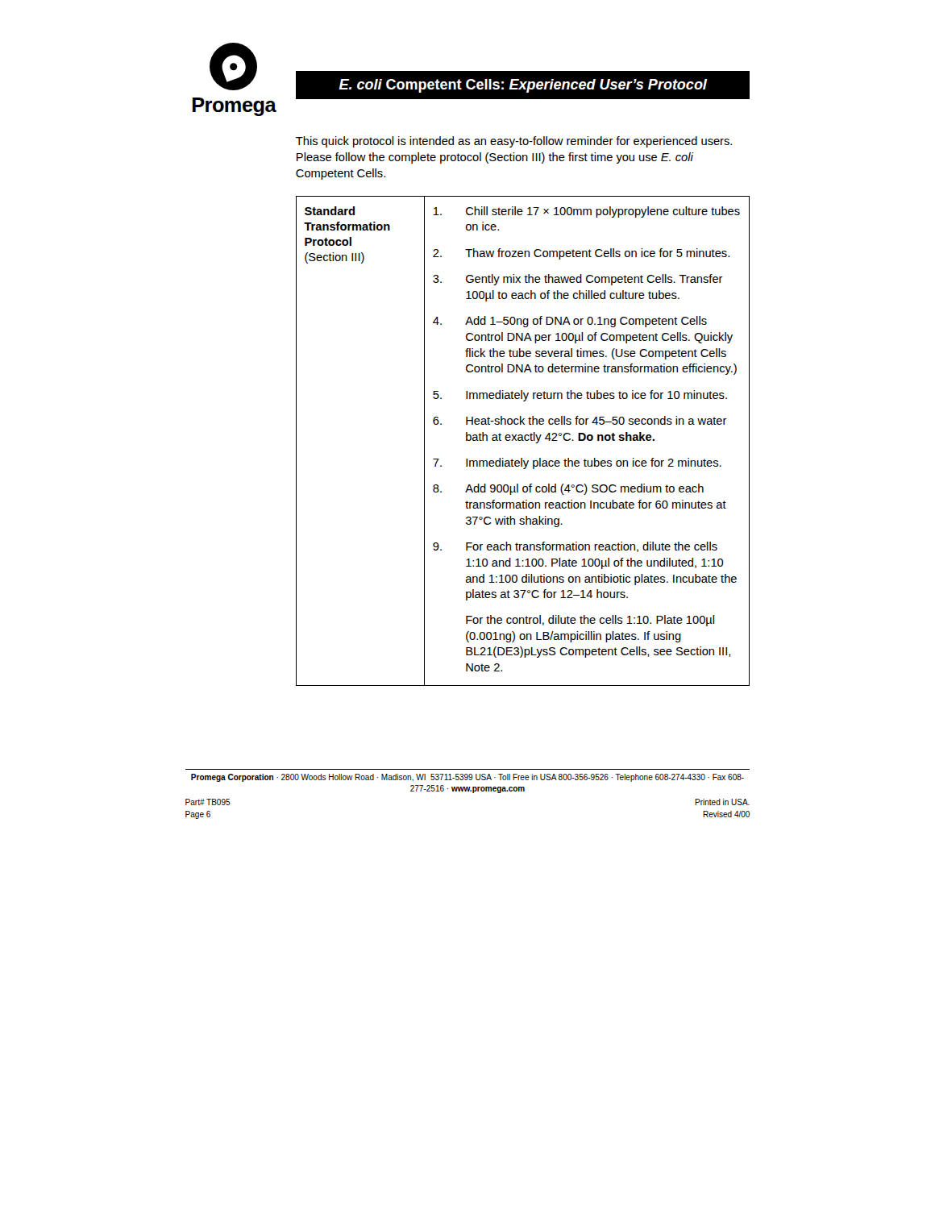Promega
E. coli Competent Cells: Experienced User’s Protocol
This quick protocol is intended as an easy-to-follow reminder for experienced users. Please follow the complete protocol (Section III) the first time you use E. coli Competent Cells.
| Standard Transformation Protocol (Section III) | Chill sterile 17 × 100mm polypropylene culture tubes on ice. Thaw frozen Competent Cells on ice for 5 minutes. Gently mix the thawed Competent Cells. Transfer 100µl to each of the chilled culture tubes. Add 1–50ng of DNA or 0.1ng Competent Cells Control DNA per 100µl of Competent Cells. Quickly flick the tube several times. (Use Competent Cells Control DNA to determine transformation efficiency.) Immediately return the tubes to ice for 10 minutes. Heat-shock the cells for 45–50 seconds in a water bath at exactly 42°C. Do not shake. Immediately place the tubes on ice for 2 minutes. Add 900µl of cold (4°C) SOC medium to each transformation reaction Incubate for 60 minutes at 37°C with shaking. For each transformation reaction, dilute the cells 1:10 and 1:100. Plate 100µl of the undiluted, 1:10 and 1:100 dilutions on antibiotic plates. Incubate the plates at 37°C for 12–14 hours. For the control, dilute the cells 1:10. Plate 100µl (0.001ng) on LB/ampicillin plates. If using BL21(DE3)pLysS Competent Cells, see Section III, Note 2. |
Promega Corporation · 2800 Woods Hollow Road · Madison, WI 53711-5399 USA · Toll Free in USA 800-356-9526 · Telephone 608-274-4330 · Fax 608-277-2516 · www.promega.com
Part# TB095
Page 6
Printed in USA.
Revised 4/00